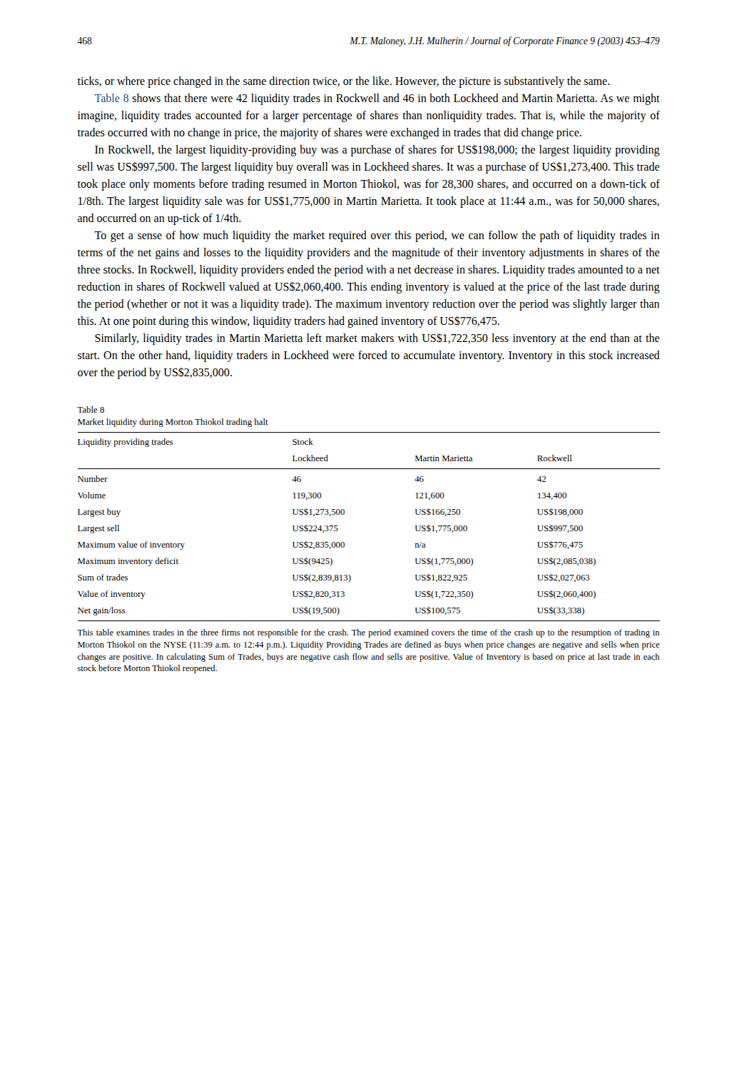468 M.T. Maloney, J.H. Mulherin / Journal of Corporate Finance 9 (2003) 453–479
ticks, or where price changed in the same direction twice, or the like. However, the picture is substantively the same.
Table 8 shows that there were 42 liquidity trades in Rockwell and 46 in both Lockheed and Martin Marietta. As we might imagine, liquidity trades accounted for a larger percentage of shares than nonliquidity trades. That is, while the majority of trades occurred with no change in price, the majority of shares were exchanged in trades that did change price.
In Rockwell, the largest liquidity-providing buy was a purchase of shares for US$198,000; the largest liquidity providing sell was US$997,500. The largest liquidity buy overall was in Lockheed shares. It was a purchase of US$1,273,400. This trade took place only moments before trading resumed in Morton Thiokol, was for 28,300 shares, and occurred on a down-tick of 1/8th. The largest liquidity sale was for US$1,775,000 in Martin Marietta. It took place at 11:44 a.m., was for 50,000 shares, and occurred on an up-tick of 1/4th.
To get a sense of how much liquidity the market required over this period, we can follow the path of liquidity trades in terms of the net gains and losses to the liquidity providers and the magnitude of their inventory adjustments in shares of the three stocks. In Rockwell, liquidity providers ended the period with a net decrease in shares. Liquidity trades amounted to a net reduction in shares of Rockwell valued at US$2,060,400. This ending inventory is valued at the price of the last trade during the period (whether or not it was a liquidity trade). The maximum inventory reduction over the period was slightly larger than this. At one point during this window, liquidity traders had gained inventory of US$776,475.
Similarly, liquidity trades in Martin Marietta left market makers with US$1,722,350 less inventory at the end than at the start. On the other hand, liquidity traders in Lockheed were forced to accumulate inventory. Inventory in this stock increased over the period by US$2,835,000.
Table 8
Market liquidity during Morton Thiokol trading halt
| Liquidity providing trades | Stock |
| --- | --- |
| | Lockheed | Martin Marietta | Rockwell |
| Number | 46 | 46 | 42 |
| Volume | 119,300 | 121,600 | 134,400 |
| Largest buy | US$1,273,500 | US$166,250 | US$198,000 |
| Largest sell | US$224,375 | US$1,775,000 | US$997,500 |
| Maximum value of inventory | US$2,835,000 | n/a | US$776,475 |
| Maximum inventory deficit | US$(9425) | US$(1,775,000) | US$(2,085,038) |
| Sum of trades | US$(2,839,813) | US$1,822,925 | US$2,027,063 |
| Value of inventory | US$2,820,313 | US$(1,722,350) | US$(2,060,400) |
| Net gain/loss | US$(19,500) | US$100,575 | US$(33,338) |
This table examines trades in the three firms not responsible for the crash. The period examined covers the time of the crash up to the resumption of trading in Morton Thiokol on the NYSE (11:39 a.m. to 12:44 p.m.). Liquidity Providing Trades are defined as buys when price changes are negative and sells when price changes are positive. In calculating Sum of Trades, buys are negative cash flow and sells are positive. Value of Inventory is based on price at last trade in each stock before Morton Thiokol reopened.